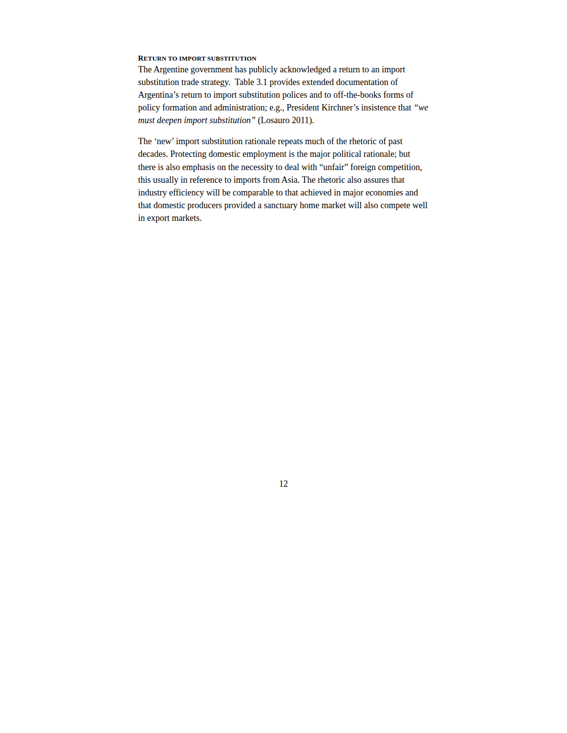RETURN TO IMPORT SUBSTITUTION
The Argentine government has publicly acknowledged a return to an import substitution trade strategy. Table 3.1 provides extended documentation of Argentina’s return to import substitution polices and to off-the-books forms of policy formation and administration; e.g., President Kirchner’s insistence that “we must deepen import substitution” (Losauro 2011).
The ‘new’ import substitution rationale repeats much of the rhetoric of past decades. Protecting domestic employment is the major political rationale; but there is also emphasis on the necessity to deal with “unfair” foreign competition, this usually in reference to imports from Asia. The rhetoric also assures that industry efficiency will be comparable to that achieved in major economies and that domestic producers provided a sanctuary home market will also compete well in export markets.
12